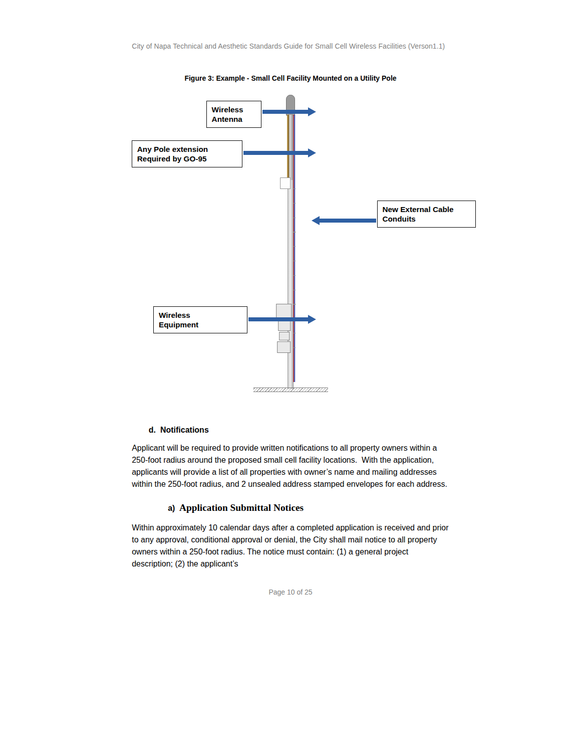City of Napa Technical and Aesthetic Standards Guide for Small Cell Wireless Facilities (Verson1.1)
Figure 3: Example - Small Cell Facility Mounted on a Utility Pole
Wireless
Antenna
Any Pole extension
Required by GO-95
New External Cable Conduits
Wireless
Equipment
d. Notifications
Applicant will be required to provide written notifications to all property owners within a 250-foot radius around the proposed small cell facility locations. With the application, applicants will provide a list of all properties with owner’s name and mailing addresses within the 250-foot radius, and 2 unsealed address stamped envelopes for each address.
a) Application Submittal Notices
Within approximately 10 calendar days after a completed application is received and prior to any approval, conditional approval or denial, the City shall mail notice to all property owners within a 250-foot radius. The notice must contain: (1) a general project description; (2) the applicant’s
Page 10 of 25